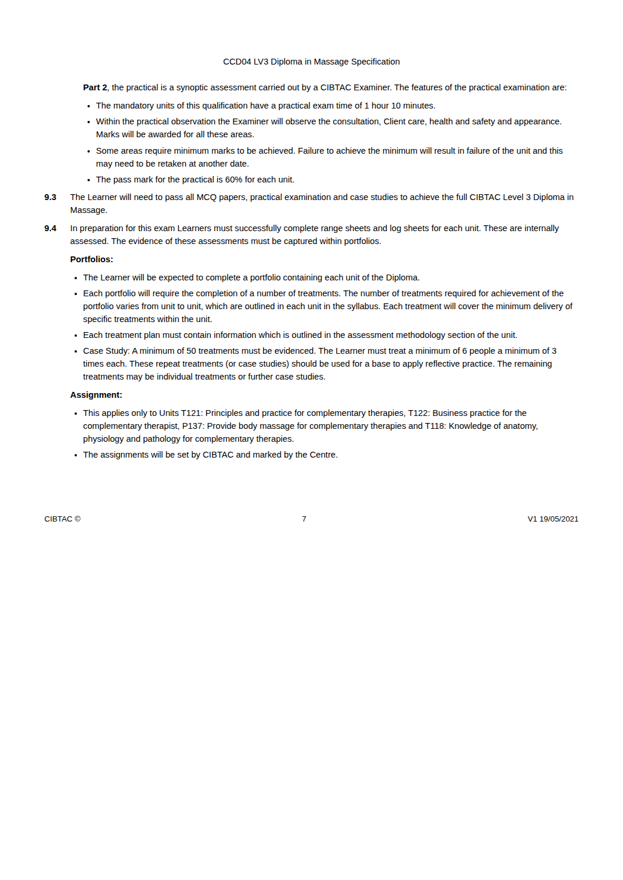CCD04 LV3 Diploma in Massage Specification
Part 2, the practical is a synoptic assessment carried out by a CIBTAC Examiner. The features of the practical examination are:
The mandatory units of this qualification have a practical exam time of 1 hour 10 minutes.
Within the practical observation the Examiner will observe the consultation, Client care, health and safety and appearance. Marks will be awarded for all these areas.
Some areas require minimum marks to be achieved. Failure to achieve the minimum will result in failure of the unit and this may need to be retaken at another date.
The pass mark for the practical is 60% for each unit.
9.3
The Learner will need to pass all MCQ papers, practical examination and case studies to achieve the full CIBTAC Level 3 Diploma in Massage.
9.4
In preparation for this exam Learners must successfully complete range sheets and log sheets for each unit. These are internally assessed. The evidence of these assessments must be captured within portfolios.
Portfolios:
The Learner will be expected to complete a portfolio containing each unit of the Diploma.
Each portfolio will require the completion of a number of treatments. The number of treatments required for achievement of the portfolio varies from unit to unit, which are outlined in each unit in the syllabus. Each treatment will cover the minimum delivery of specific treatments within the unit.
Each treatment plan must contain information which is outlined in the assessment methodology section of the unit.
Case Study: A minimum of 50 treatments must be evidenced. The Learner must treat a minimum of 6 people a minimum of 3 times each. These repeat treatments (or case studies) should be used for a base to apply reflective practice. The remaining treatments may be individual treatments or further case studies.
Assignment:
This applies only to Units T121: Principles and practice for complementary therapies, T122: Business practice for the complementary therapist, P137: Provide body massage for complementary therapies and T118: Knowledge of anatomy, physiology and pathology for complementary therapies.
The assignments will be set by CIBTAC and marked by the Centre.
CIBTAC ©
7
V1 19/05/2021